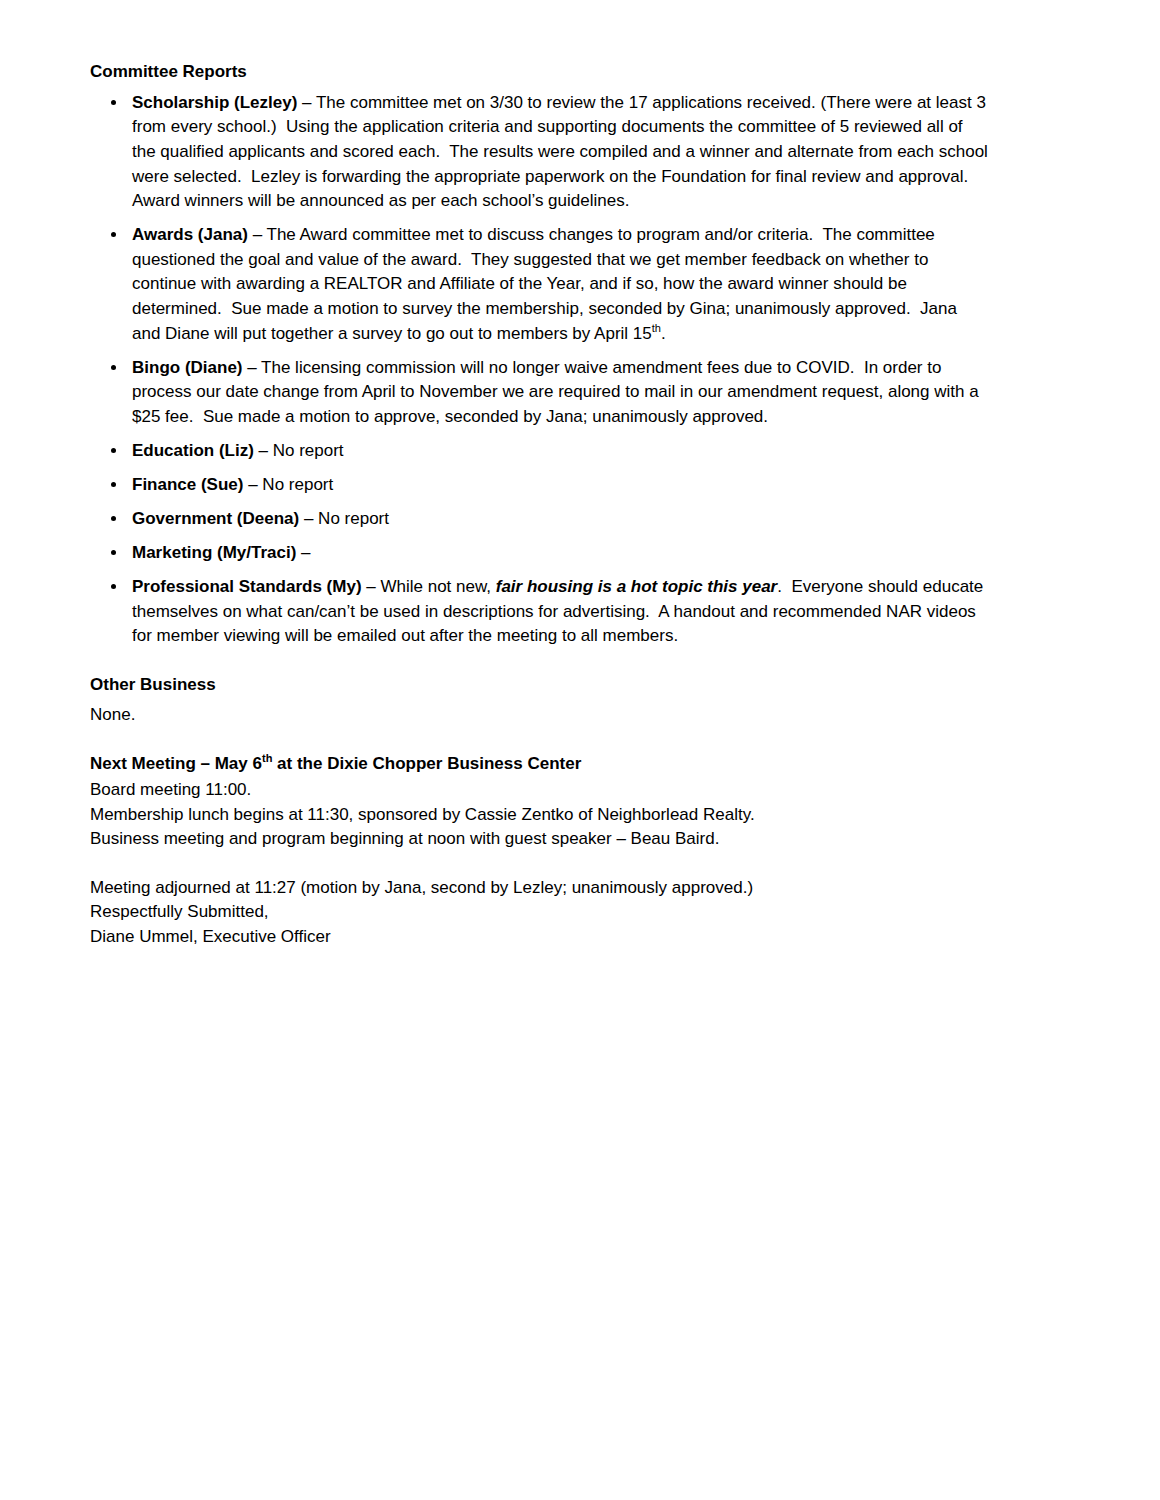Committee Reports
Scholarship (Lezley) – The committee met on 3/30 to review the 17 applications received. (There were at least 3 from every school.) Using the application criteria and supporting documents the committee of 5 reviewed all of the qualified applicants and scored each. The results were compiled and a winner and alternate from each school were selected. Lezley is forwarding the appropriate paperwork on the Foundation for final review and approval. Award winners will be announced as per each school’s guidelines.
Awards (Jana) – The Award committee met to discuss changes to program and/or criteria. The committee questioned the goal and value of the award. They suggested that we get member feedback on whether to continue with awarding a REALTOR and Affiliate of the Year, and if so, how the award winner should be determined. Sue made a motion to survey the membership, seconded by Gina; unanimously approved. Jana and Diane will put together a survey to go out to members by April 15th.
Bingo (Diane) – The licensing commission will no longer waive amendment fees due to COVID. In order to process our date change from April to November we are required to mail in our amendment request, along with a $25 fee. Sue made a motion to approve, seconded by Jana; unanimously approved.
Education (Liz) – No report
Finance (Sue) – No report
Government (Deena) – No report
Marketing (My/Traci) –
Professional Standards (My) – While not new, fair housing is a hot topic this year. Everyone should educate themselves on what can/can’t be used in descriptions for advertising. A handout and recommended NAR videos for member viewing will be emailed out after the meeting to all members.
Other Business
None.
Next Meeting – May 6th at the Dixie Chopper Business Center
Board meeting 11:00.
Membership lunch begins at 11:30, sponsored by Cassie Zentko of Neighborlead Realty.
Business meeting and program beginning at noon with guest speaker – Beau Baird.
Meeting adjourned at 11:27 (motion by Jana, second by Lezley; unanimously approved.)
Respectfully Submitted,
Diane Ummel, Executive Officer